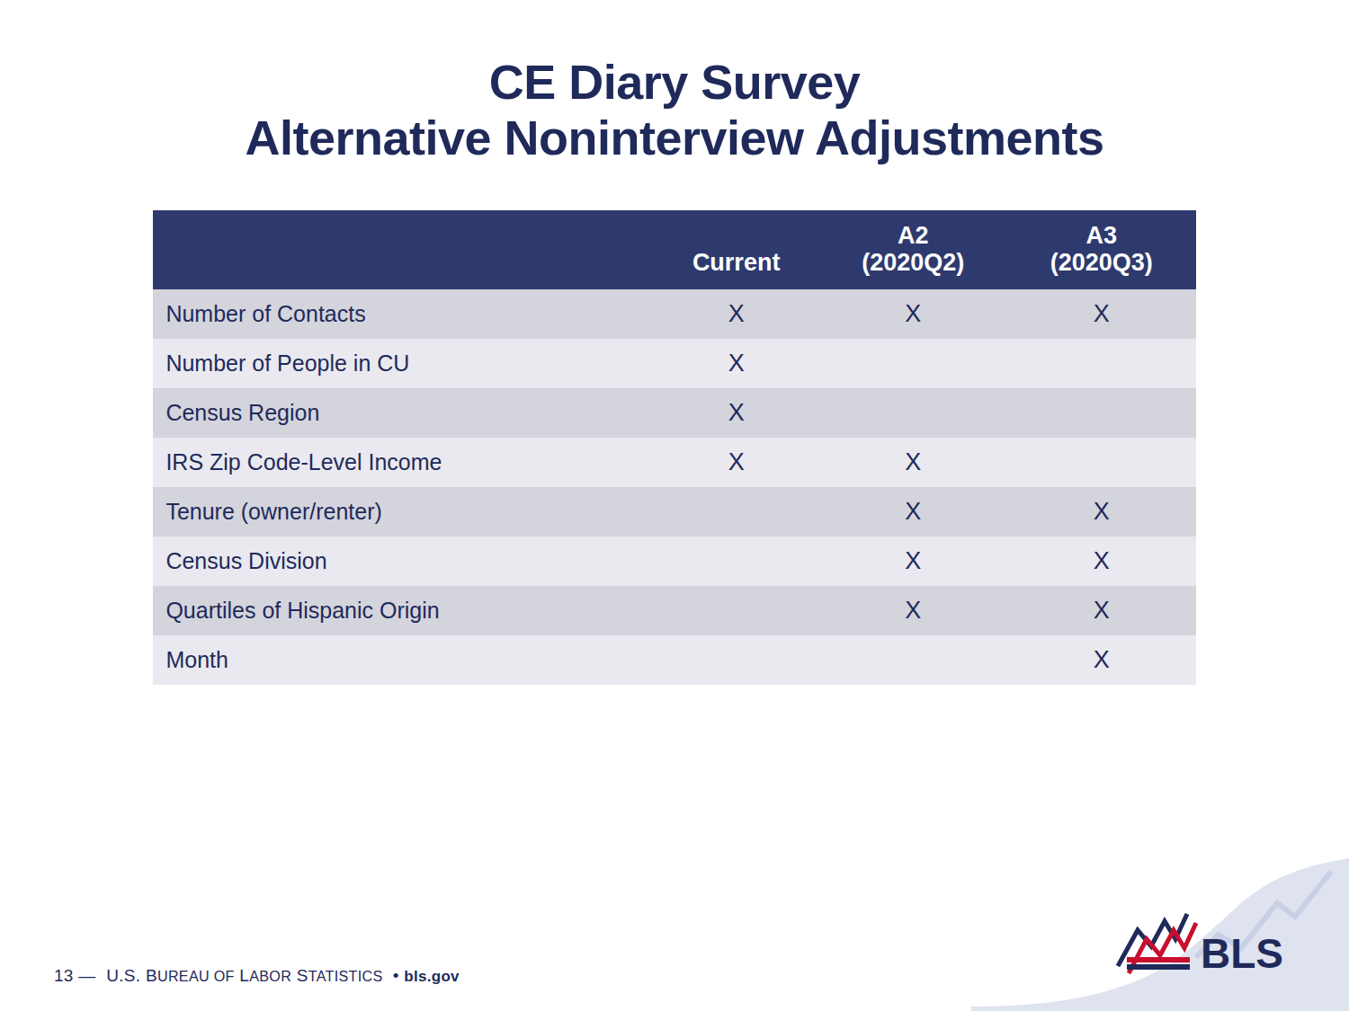CE Diary Survey
Alternative Noninterview Adjustments
| | Current | A2 (2020Q2) | A3 (2020Q3) |
| --- | --- | --- | --- |
| Number of Contacts | X | X | X |
| Number of People in CU | X | | |
| Census Region | X | | |
| IRS Zip Code-Level Income | X | X | |
| Tenure (owner/renter) | | X | X |
| Census Division | | X | X |
| Quartiles of Hispanic Origin | | X | X |
| Month | | | X |
13 — U.S. BUREAU OF LABOR STATISTICS • bls.gov
BLS